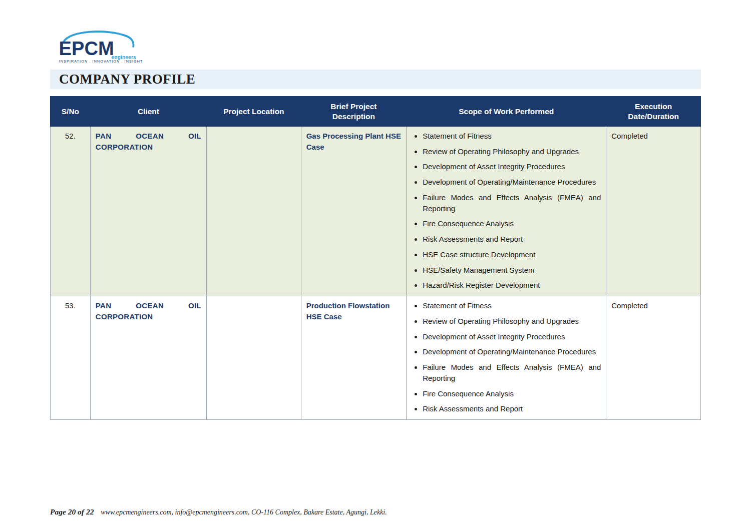EPCM engineers INSPIRATION . INNOVATION . INSIGHT
COMPANY PROFILE
| S/No | Client | Project Location | Brief Project Description | Scope of Work Performed | Execution Date/Duration |
| --- | --- | --- | --- | --- | --- |
| 52. | PAN OCEAN OIL CORPORATION | | Gas Processing Plant HSE Case | Statement of Fitness Review of Operating Philosophy and Upgrades Development of Asset Integrity Procedures Development of Operating/Maintenance Procedures Failure Modes and Effects Analysis (FMEA) and Reporting Fire Consequence Analysis Risk Assessments and Report HSE Case structure Development HSE/Safety Management System Hazard/Risk Register Development | Completed |
| 53. | PAN OCEAN OIL CORPORATION | | Production Flowstation HSE Case | Statement of Fitness Review of Operating Philosophy and Upgrades Development of Asset Integrity Procedures Development of Operating/Maintenance Procedures Failure Modes and Effects Analysis (FMEA) and Reporting Fire Consequence Analysis Risk Assessments and Report | Completed |
Page 20 of 22 www.epcmengineers.com, info@epcmengineers.com, CO-116 Complex, Bakare Estate, Agungi, Lekki.